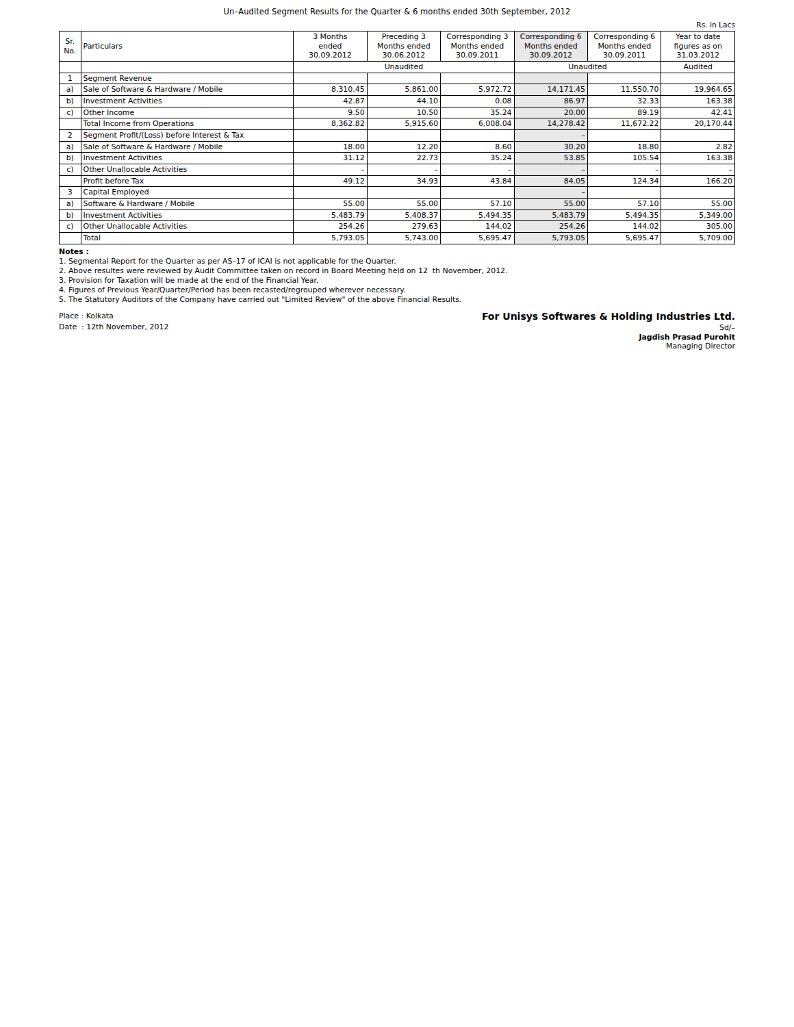Un–Audited Segment Results for the Quarter & 6 months ended 30th September, 2012
Rs. in Lacs
| Sr. No. | Particulars | 3 Months ended 30.09.2012 | Preceding 3 Months ended 30.06.2012 | Corresponding 3 Months ended 30.09.2011 | Corresponding 6 Months ended 30.09.2012 | Corresponding 6 Months ended 30.09.2011 | Year to date figures as on 31.03.2012 |
| --- | --- | --- | --- | --- | --- | --- | --- |
| | | Unaudited | Unaudited | Audited |
| 1 | Segment Revenue | | | | | | |
| a) | Sale of Software & Hardware / Mobile | 8,310.45 | 5,861.00 | 5,972.72 | 14,171.45 | 11,550.70 | 19,964.65 |
| b) | Investment Activities | 42.87 | 44.10 | 0.08 | 86.97 | 32.33 | 163.38 |
| c) | Other Income | 9.50 | 10.50 | 35.24 | 20.00 | 89.19 | 42.41 |
| | Total Income from Operations | 8,362.82 | 5,915.60 | 6,008.04 | 14,278.42 | 11,672.22 | 20,170.44 |
| 2 | Segment Profit/(Loss) before Interest & Tax | | | | – | | |
| a) | Sale of Software & Hardware / Mobile | 18.00 | 12.20 | 8.60 | 30.20 | 18.80 | 2.82 |
| b) | Investment Activities | 31.12 | 22.73 | 35.24 | 53.85 | 105.54 | 163.38 |
| c) | Other Unallocable Activities | – | – | – | – | – | – |
| | Profit before Tax | 49.12 | 34.93 | 43.84 | 84.05 | 124.34 | 166.20 |
| 3 | Capital Employed | | | | – | | |
| a) | Software & Hardware / Mobile | 55.00 | 55.00 | 57.10 | 55.00 | 57.10 | 55.00 |
| b) | Investment Activities | 5,483.79 | 5,408.37 | 5,494.35 | 5,483.79 | 5,494.35 | 5,349.00 |
| c) | Other Unallocable Activities | 254.26 | 279.63 | 144.02 | 254.26 | 144.02 | 305.00 |
| | Total | 5,793.05 | 5,743.00 | 5,695.47 | 5,793.05 | 5,695.47 | 5,709.00 |
Notes :
1. Segmental Report for the Quarter as per AS–17 of ICAI is not applicable for the Quarter.
2. Above resultes were reviewed by Audit Committee taken on record in Board Meeting held on 12 th November, 2012.
3. Provision for Taxation will be made at the end of the Financial Year.
4. Figures of Previous Year/Quarter/Period has been recasted/regrouped wherever necessary.
5. The Statutory Auditors of the Company have carried out "Limited Review" of the above Financial Results.
Place : Kolkata
Date : 12th November, 2012
For Unisys Softwares & Holding Industries Ltd.
Sd/–
Jagdish Prasad Purohit
Managing Director